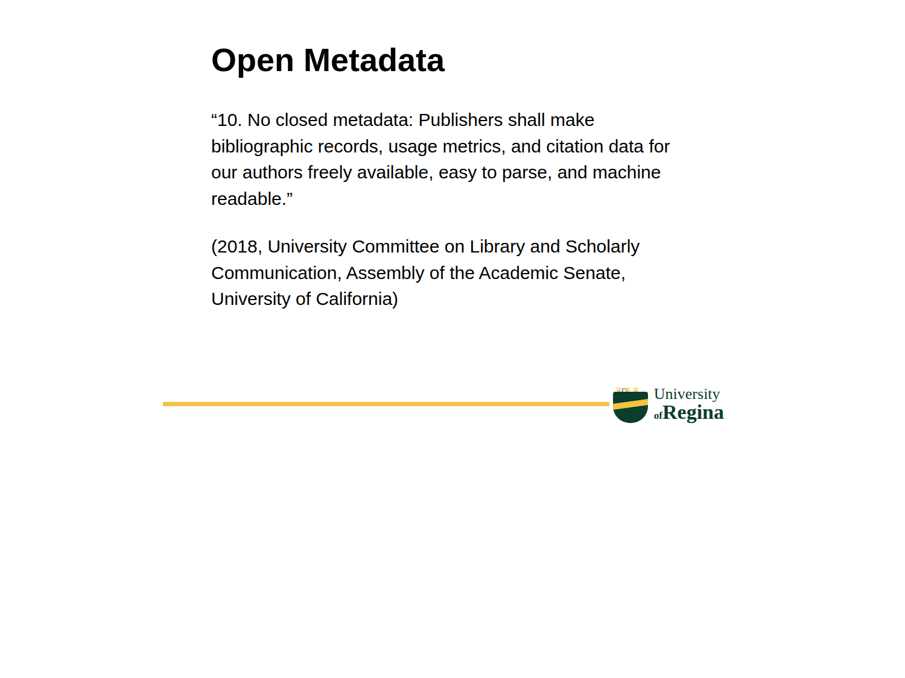Open Metadata
“10. No closed metadata: Publishers shall make bibliographic records, usage metrics, and citation data for our authors freely available, easy to parse, and machine readable.”
(2018, University Committee on Library and Scholarly Communication, Assembly of the Academic Senate, University of California)
9
♛♛♛
University
of Regina